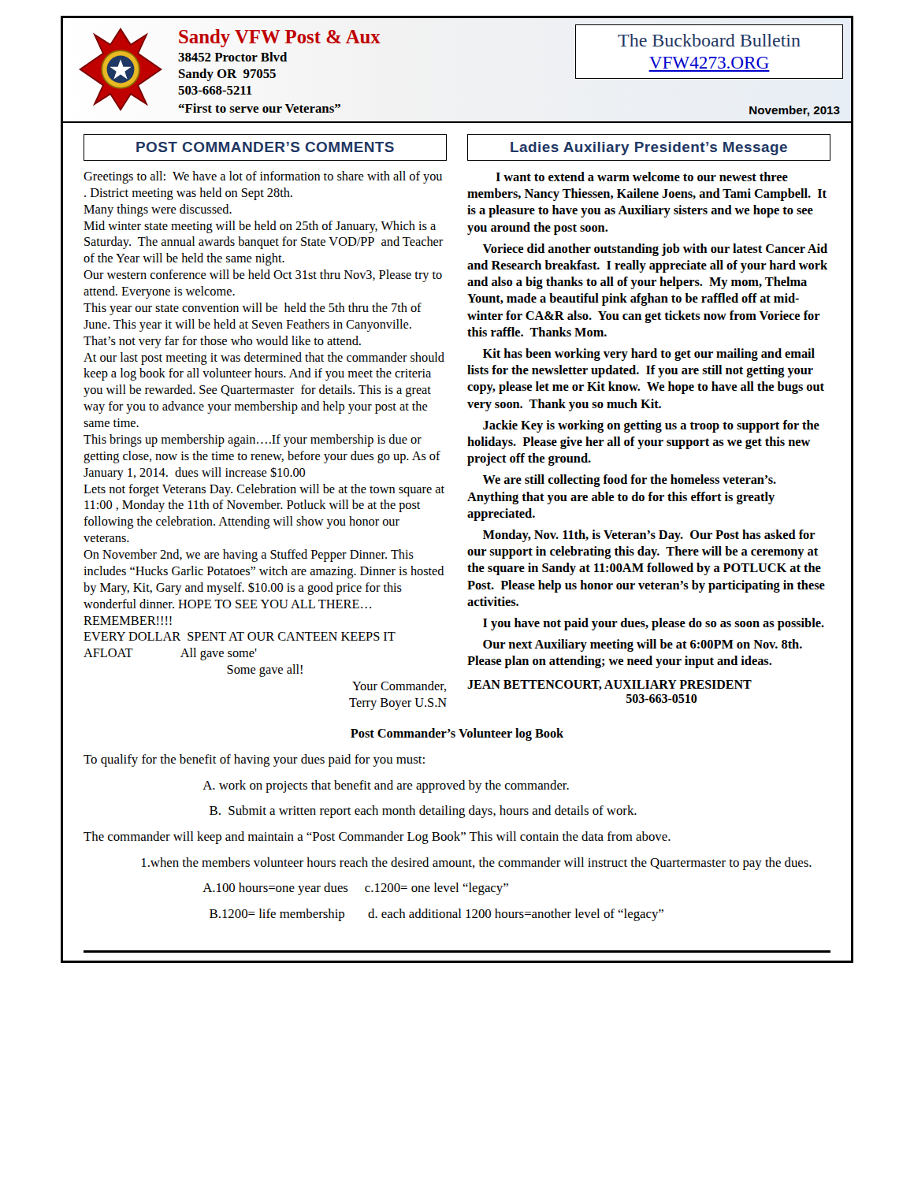Sandy VFW Post & Aux
38452 Proctor Blvd
Sandy OR 97055
503-668-5211
“First to serve our Veterans”
The Buckboard Bulletin
VFW4273.ORG
November, 2013
POST COMMANDER’S COMMENTS
Greetings to all: We have a lot of information to share with all of you . District meeting was held on Sept 28th.
Many things were discussed.
Mid winter state meeting will be held on 25th of January, Which is a Saturday. The annual awards banquet for State VOD/PP and Teacher of the Year will be held the same night.
Our western conference will be held Oct 31st thru Nov3, Please try to attend. Everyone is welcome.
This year our state convention will be held the 5th thru the 7th of June. This year it will be held at Seven Feathers in Canyonville. That’s not very far for those who would like to attend.
At our last post meeting it was determined that the commander should keep a log book for all volunteer hours. And if you meet the criteria you will be rewarded. See Quartermaster for details. This is a great way for you to advance your membership and help your post at the same time.
This brings up membership again….If your membership is due or getting close, now is the time to renew, before your dues go up. As of January 1, 2014. dues will increase $10.00
Lets not forget Veterans Day. Celebration will be at the town square at 11:00 , Monday the 11th of November. Potluck will be at the post following the celebration. Attending will show you honor our veterans.
On November 2nd, we are having a Stuffed Pepper Dinner. This includes “Hucks Garlic Potatoes” witch are amazing. Dinner is hosted by Mary, Kit, Gary and myself. $10.00 is a good price for this wonderful dinner. HOPE TO SEE YOU ALL THERE… REMEMBER!!!!
EVERY DOLLAR SPENT AT OUR CANTEEN KEEPS IT AFLOAT All gave some'
Some gave all!
Your Commander,
Terry Boyer U.S.N
Ladies Auxiliary President’s Message
I want to extend a warm welcome to our newest three members, Nancy Thiessen, Kailene Joens, and Tami Campbell. It is a pleasure to have you as Auxiliary sisters and we hope to see you around the post soon.
Voriece did another outstanding job with our latest Cancer Aid and Research breakfast. I really appreciate all of your hard work and also a big thanks to all of your helpers. My mom, Thelma Yount, made a beautiful pink afghan to be raffled off at mid-winter for CA&R also. You can get tickets now from Voriece for this raffle. Thanks Mom.
Kit has been working very hard to get our mailing and email lists for the newsletter updated. If you are still not getting your copy, please let me or Kit know. We hope to have all the bugs out very soon. Thank you so much Kit.
Jackie Key is working on getting us a troop to support for the holidays. Please give her all of your support as we get this new project off the ground.
We are still collecting food for the homeless veteran’s. Anything that you are able to do for this effort is greatly appreciated.
Monday, Nov. 11th, is Veteran’s Day. Our Post has asked for our support in celebrating this day. There will be a ceremony at the square in Sandy at 11:00AM followed by a POTLUCK at the Post. Please help us honor our veteran’s by participating in these activities.
I you have not paid your dues, please do so as soon as possible.
Our next Auxiliary meeting will be at 6:00PM on Nov. 8th. Please plan on attending; we need your input and ideas.
JEAN BETTENCOURT, AUXILIARY PRESIDENT 503-663-0510
Post Commander’s Volunteer log Book
To qualify for the benefit of having your dues paid for you must:
A. work on projects that benefit and are approved by the commander.
B. Submit a written report each month detailing days, hours and details of work.
The commander will keep and maintain a “Post Commander Log Book” This will contain the data from above.
1.when the members volunteer hours reach the desired amount, the commander will instruct the Quartermaster to pay the dues.
A.100 hours=one year dues c.1200= one level “legacy”
B.1200= life membership d. each additional 1200 hours=another level of “legacy”